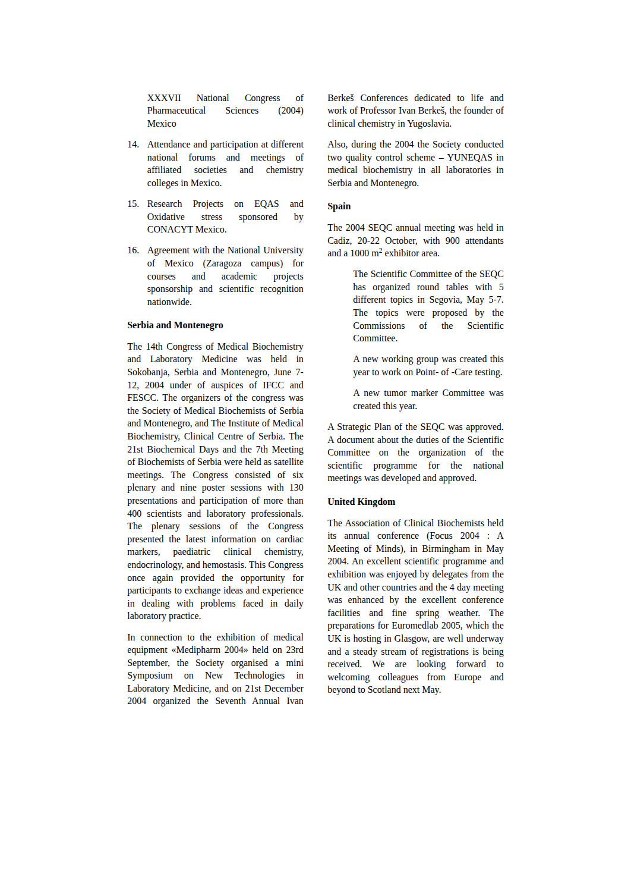XXXVII National Congress of Pharmaceutical Sciences (2004) Mexico
14. Attendance and participation at different national forums and meetings of affiliated societies and chemistry colleges in Mexico.
15. Research Projects on EQAS and Oxidative stress sponsored by CONACYT Mexico.
16. Agreement with the National University of Mexico (Zaragoza campus) for courses and academic projects sponsorship and scientific recognition nationwide.
Serbia and Montenegro
The 14th Congress of Medical Biochemistry and Laboratory Medicine was held in Sokobanja, Serbia and Montenegro, June 7-12, 2004 under of auspices of IFCC and FESCC. The organizers of the congress was the Society of Medical Biochemists of Serbia and Montenegro, and The Institute of Medical Biochemistry, Clinical Centre of Serbia. The 21st Biochemical Days and the 7th Meeting of Biochemists of Serbia were held as satellite meetings. The Congress consisted of six plenary and nine poster sessions with 130 presentations and participation of more than 400 scientists and laboratory professionals. The plenary sessions of the Congress presented the latest information on cardiac markers, paediatric clinical chemistry, endocrinology, and hemostasis. This Congress once again provided the opportunity for participants to exchange ideas and experience in dealing with problems faced in daily laboratory practice.
In connection to the exhibition of medical equipment «Medipharm 2004» held on 23rd September, the Society organised a mini Symposium on New Technologies in Laboratory Medicine, and on 21st December 2004 organized the Seventh Annual Ivan Berkeš Conferences dedicated to life and work of Professor Ivan Berkeš, the founder of clinical chemistry in Yugoslavia.
Also, during the 2004 the Society conducted two quality control scheme – YUNEQAS in medical biochemistry in all laboratories in Serbia and Montenegro.
Spain
The 2004 SEQC annual meeting was held in Cadiz, 20-22 October, with 900 attendants and a 1000 m2 exhibitor area.
The Scientific Committee of the SEQC has organized round tables with 5 different topics in Segovia, May 5-7. The topics were proposed by the Commissions of the Scientific Committee.
A new working group was created this year to work on Point- of -Care testing.
A new tumor marker Committee was created this year.
A Strategic Plan of the SEQC was approved. A document about the duties of the Scientific Committee on the organization of the scientific programme for the national meetings was developed and approved.
United Kingdom
The Association of Clinical Biochemists held its annual conference (Focus 2004 : A Meeting of Minds), in Birmingham in May 2004. An excellent scientific programme and exhibition was enjoyed by delegates from the UK and other countries and the 4 day meeting was enhanced by the excellent conference facilities and fine spring weather. The preparations for Euromedlab 2005, which the UK is hosting in Glasgow, are well underway and a steady stream of registrations is being received. We are looking forward to welcoming colleagues from Europe and beyond to Scotland next May.